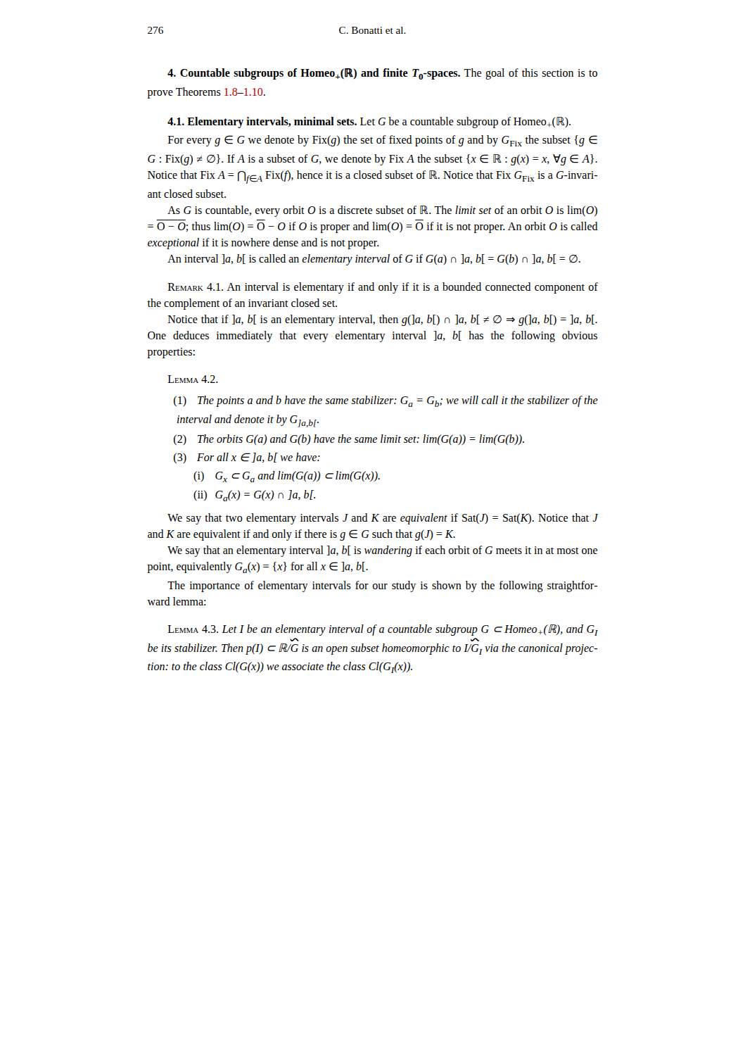276 C. Bonatti et al. 276
4. Countable subgroups of Homeo+(ℝ) and finite T0-spaces.
The goal of this section is to prove Theorems 1.8–1.10.
4.1. Elementary intervals, minimal sets.
Let G be a countable subgroup of Homeo+(ℝ).
For every g ∈ G we denote by Fix(g) the set of fixed points of g and by GFix the subset {g ∈ G : Fix(g) ≠ ∅}. If A is a subset of G, we denote by Fix A the subset {x ∈ ℝ : g(x) = x, ∀g ∈ A}. Notice that Fix A = ⋂f∈A Fix(f), hence it is a closed subset of ℝ. Notice that Fix GFix is a G-invariant closed subset.
As G is countable, every orbit O is a discrete subset of ℝ. The limit set of an orbit O is lim(O) = O − O; thus lim(O) = O − O if O is proper and lim(O) = O if it is not proper. An orbit O is called exceptional if it is nowhere dense and is not proper.
An interval ]a, b[ is called an elementary interval of G if G(a) ∩ ]a, b[ = G(b) ∩ ]a, b[ = ∅.
Remark 4.1. An interval is elementary if and only if it is a bounded connected component of the complement of an invariant closed set.
Notice that if ]a, b[ is an elementary interval, then g(]a, b[) ∩ ]a, b[ ≠ ∅ ⇒ g(]a, b[) = ]a, b[. One deduces immediately that every elementary interval ]a, b[ has the following obvious properties:
Lemma 4.2.
The points a and b have the same stabilizer: Ga = Gb; we will call it the stabilizer of the interval and denote it by G]a,b[.
The orbits G(a) and G(b) have the same limit set: lim(G(a)) = lim(G(b)).
For all x ∈ ]a, b[ we have:
Gx ⊂ Ga and lim(G(a)) ⊂ lim(G(x)).
Ga(x) = G(x) ∩ ]a, b[.
We say that two elementary intervals J and K are equivalent if Sat(J) = Sat(K). Notice that J and K are equivalent if and only if there is g ∈ G such that g(J) = K.
We say that an elementary interval ]a, b[ is wandering if each orbit of G meets it in at most one point, equivalently Ga(x) = {x} for all x ∈ ]a, b[.
The importance of elementary intervals for our study is shown by the following straightforward lemma:
Lemma 4.3. Let I be an elementary interval of a countable subgroup G ⊂ Homeo+(ℝ), and GI be its stabilizer. Then p(I) ⊂ ℝ/G is an open subset homeomorphic to I/GI via the canonical projection: to the class Cl(G(x)) we associate the class Cl(GI(x)).